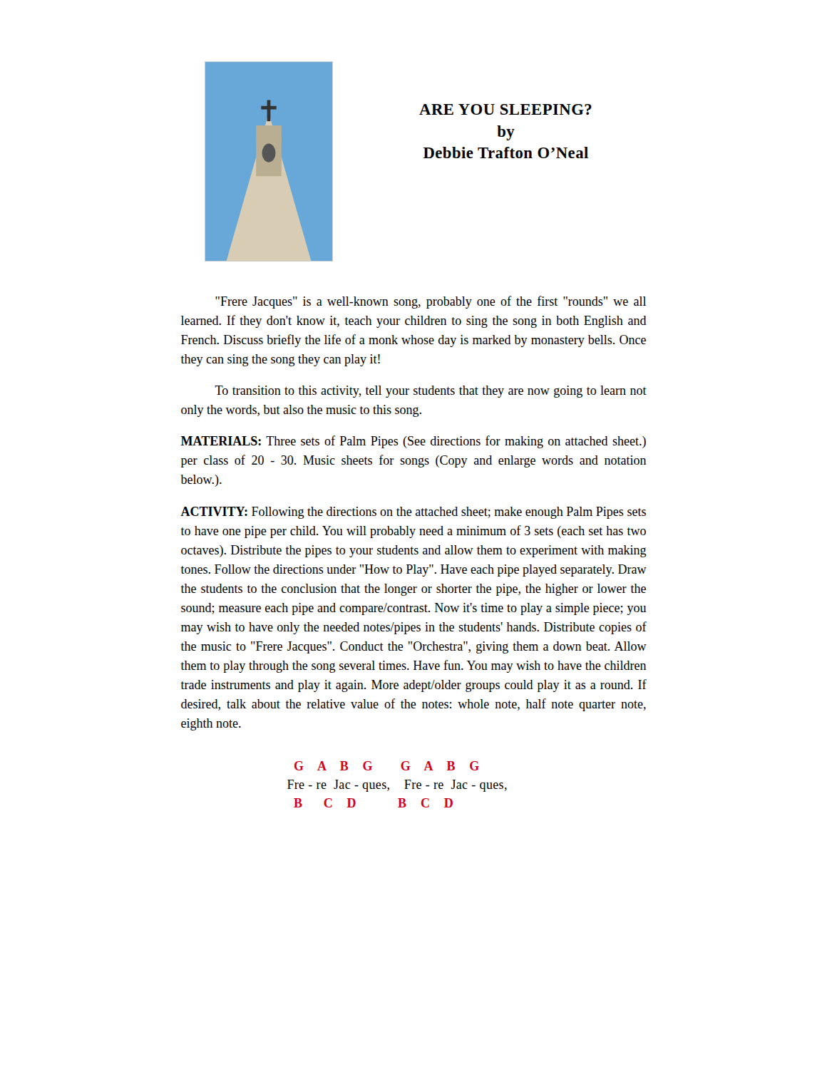ARE YOU SLEEPING?
by
Debbie Trafton O’Neal
"Frere Jacques" is a well-known song, probably one of the first "rounds" we all learned. If they don't know it, teach your children to sing the song in both English and French. Discuss briefly the life of a monk whose day is marked by monastery bells. Once they can sing the song they can play it!
To transition to this activity, tell your students that they are now going to learn not only the words, but also the music to this song.
MATERIALS: Three sets of Palm Pipes (See directions for making on attached sheet.) per class of 20 - 30. Music sheets for songs (Copy and enlarge words and notation below.).
ACTIVITY: Following the directions on the attached sheet; make enough Palm Pipes sets to have one pipe per child. You will probably need a minimum of 3 sets (each set has two octaves). Distribute the pipes to your students and allow them to experiment with making tones. Follow the directions under "How to Play". Have each pipe played separately. Draw the students to the conclusion that the longer or shorter the pipe, the higher or lower the sound; measure each pipe and compare/contrast. Now it's time to play a simple piece; you may wish to have only the needed notes/pipes in the students' hands. Distribute copies of the music to "Frere Jacques". Conduct the "Orchestra", giving them a down beat. Allow them to play through the song several times. Have fun. You may wish to have the children trade instruments and play it again. More adept/older groups could play it as a round. If desired, talk about the relative value of the notes: whole note, half note quarter note, eighth note.
G A B G G A B G Fre - re Jac - ques, Fre - re Jac - ques, B C D B C D